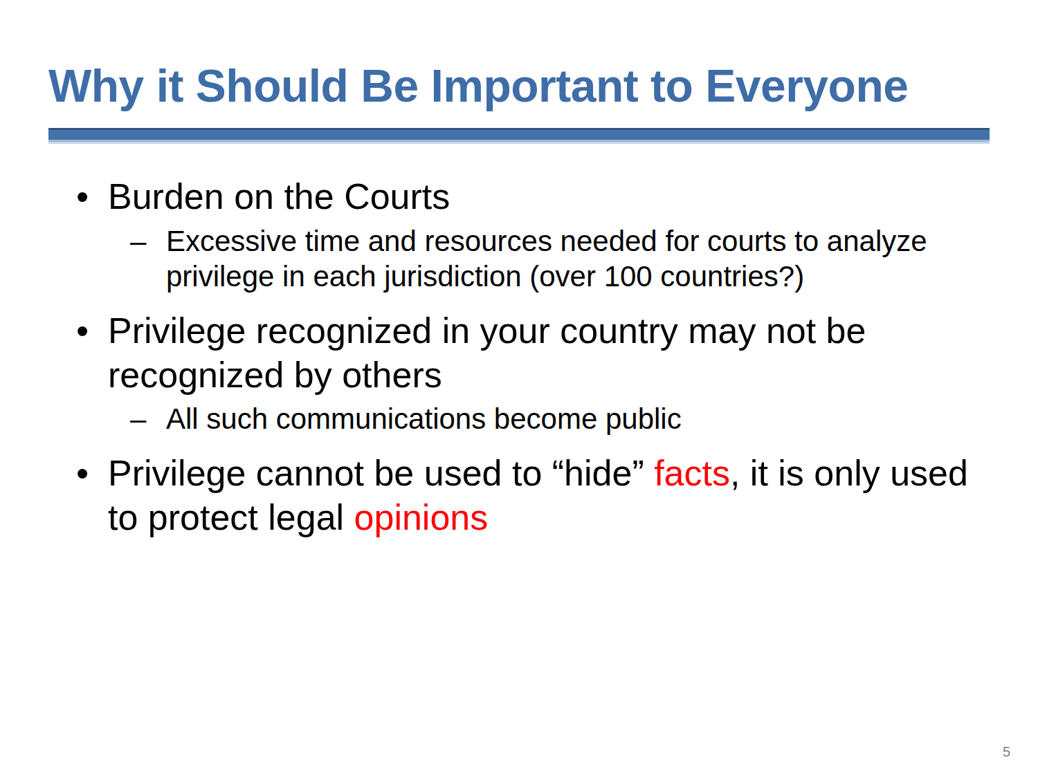Why it Should Be Important to Everyone
Burden on the Courts
Excessive time and resources needed for courts to analyze privilege in each jurisdiction (over 100 countries?)
Privilege recognized in your country may not be recognized by others
All such communications become public
Privilege cannot be used to “hide” facts, it is only used to protect legal opinions
5